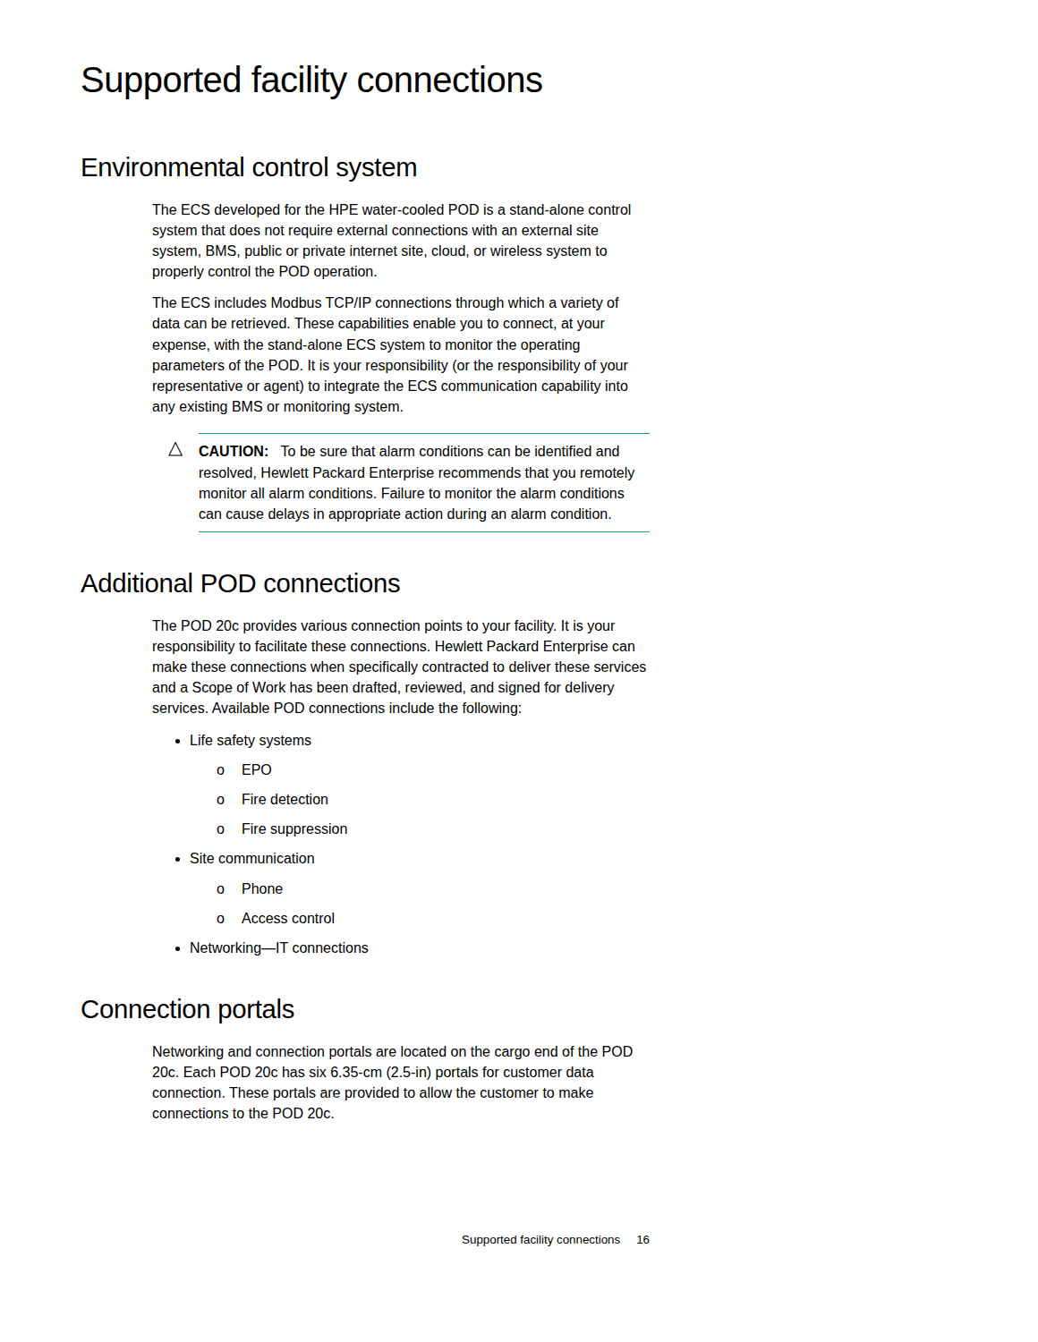Supported facility connections
Environmental control system
The ECS developed for the HPE water-cooled POD is a stand-alone control system that does not require external connections with an external site system, BMS, public or private internet site, cloud, or wireless system to properly control the POD operation.
The ECS includes Modbus TCP/IP connections through which a variety of data can be retrieved. These capabilities enable you to connect, at your expense, with the stand-alone ECS system to monitor the operating parameters of the POD. It is your responsibility (or the responsibility of your representative or agent) to integrate the ECS communication capability into any existing BMS or monitoring system.
△
CAUTION: To be sure that alarm conditions can be identified and resolved, Hewlett Packard Enterprise recommends that you remotely monitor all alarm conditions. Failure to monitor the alarm conditions can cause delays in appropriate action during an alarm condition.
Additional POD connections
The POD 20c provides various connection points to your facility. It is your responsibility to facilitate these connections. Hewlett Packard Enterprise can make these connections when specifically contracted to deliver these services and a Scope of Work has been drafted, reviewed, and signed for delivery services. Available POD connections include the following:
Life safety systems
EPO
Fire detection
Fire suppression
Site communication
Phone
Access control
Networking—IT connections
Connection portals
Networking and connection portals are located on the cargo end of the POD 20c. Each POD 20c has six 6.35-cm (2.5-in) portals for customer data connection. These portals are provided to allow the customer to make connections to the POD 20c.
Supported facility connections16